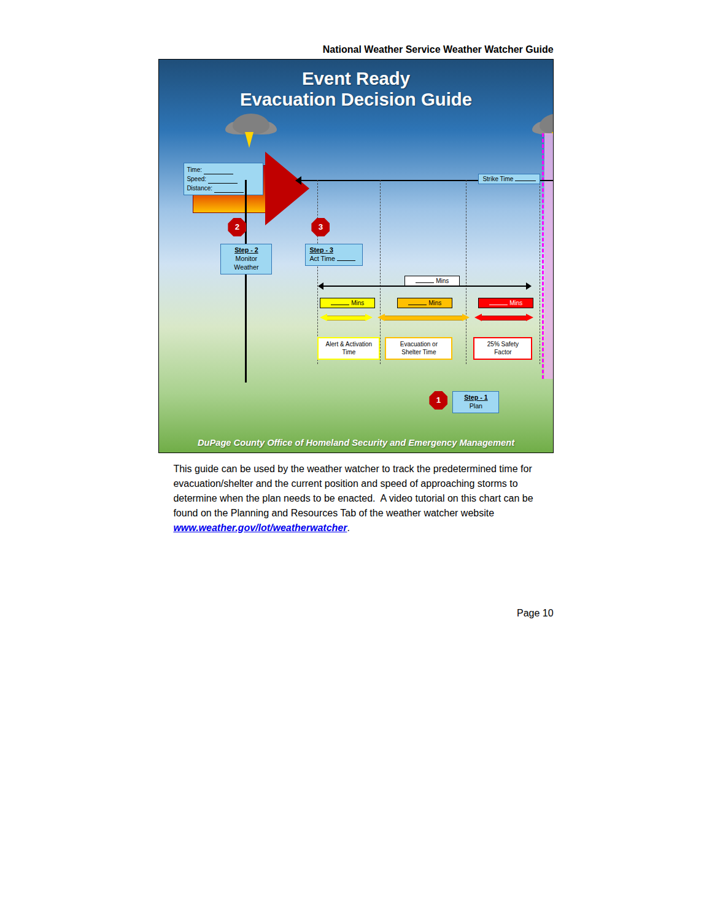National Weather Service Weather Watcher Guide
Event ReadyEvacuation Decision Guide
Time:
Speed:
Distance:
Strike Time
8 Mile
Lightning
Safety
Zone
2
3
1
Step - 2
Monitor
Weather
Step - 3
Act Time
Step - 1
Plan
Mins
Mins
Mins
Mins
Alert & Activation
Time
Evacuation or
Shelter Time
25% Safety
Factor
Event
DuPage County Office of Homeland Security and Emergency Management
This guide can be used by the weather watcher to track the predetermined time for evacuation/shelter and the current position and speed of approaching storms to determine when the plan needs to be enacted. A video tutorial on this chart can be found on the Planning and Resources Tab of the weather watcher website www.weather.gov/lot/weatherwatcher.
Page 10